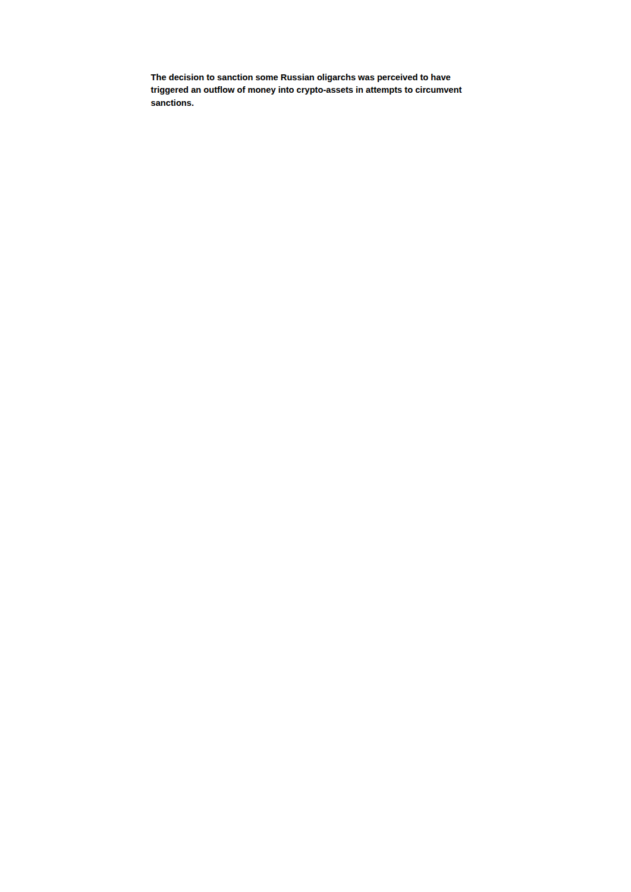The decision to sanction some Russian oligarchs was perceived to have triggered an outflow of money into crypto-assets in attempts to circumvent sanctions.